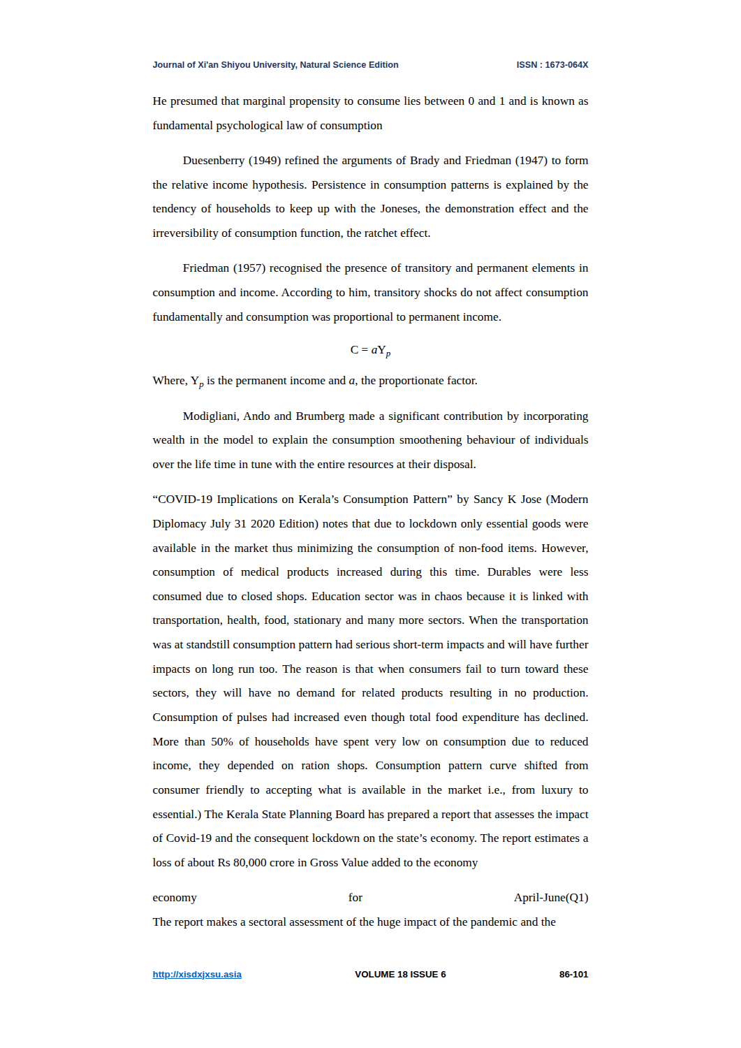Journal of Xi'an Shiyou University, Natural Science Edition ISSN : 1673-064X
He presumed that marginal propensity to consume lies between 0 and 1 and is known as fundamental psychological law of consumption
Duesenberry (1949) refined the arguments of Brady and Friedman (1947) to form the relative income hypothesis. Persistence in consumption patterns is explained by the tendency of households to keep up with the Joneses, the demonstration effect and the irreversibility of consumption function, the ratchet effect.
Friedman (1957) recognised the presence of transitory and permanent elements in consumption and income. According to him, transitory shocks do not affect consumption fundamentally and consumption was proportional to permanent income.
C = a Yp
Where, Yp is the permanent income and a, the proportionate factor.
Modigliani, Ando and Brumberg made a significant contribution by incorporating wealth in the model to explain the consumption smoothening behaviour of individuals over the life time in tune with the entire resources at their disposal.
“COVID-19 Implications on Kerala’s Consumption Pattern” by Sancy K Jose (Modern Diplomacy July 31 2020 Edition) notes that due to lockdown only essential goods were available in the market thus minimizing the consumption of non-food items. However, consumption of medical products increased during this time. Durables were less consumed due to closed shops. Education sector was in chaos because it is linked with transportation, health, food, stationary and many more sectors. When the transportation was at standstill consumption pattern had serious short-term impacts and will have further impacts on long run too. The reason is that when consumers fail to turn toward these sectors, they will have no demand for related products resulting in no production. Consumption of pulses had increased even though total food expenditure has declined. More than 50% of households have spent very low on consumption due to reduced income, they depended on ration shops. Consumption pattern curve shifted from consumer friendly to accepting what is available in the market i.e., from luxury to essential.) The Kerala State Planning Board has prepared a report that assesses the impact of Covid-19 and the consequent lockdown on the state’s economy. The report estimates a loss of about Rs 80,000 crore in Gross Value added to the economy
economy for April-June(Q1)
The report makes a sectoral assessment of the huge impact of the pandemic and the
http://xisdxjxsu.asia VOLUME 18 ISSUE 6 86-101